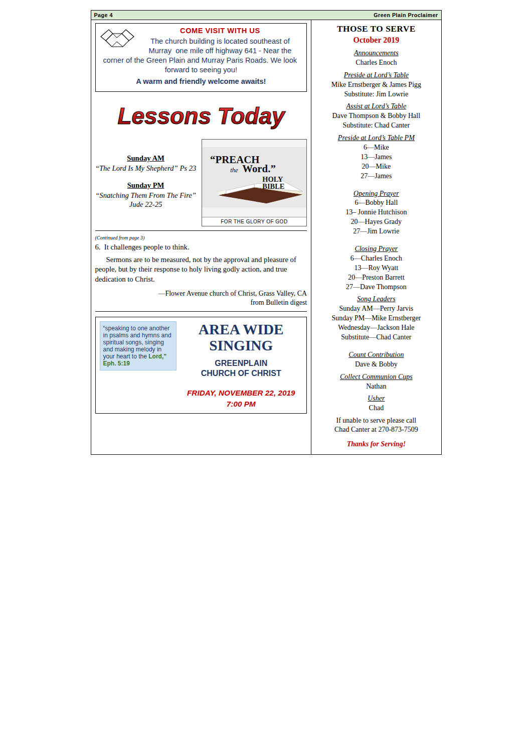Page 4 Green Plain Proclaimer
COME VISIT WITH US
The church building is located southeast of Murray one mile off highway 641 - Near the corner of the Green Plain and Murray Paris Roads. We look forward to seeing you!
A warm and friendly welcome awaits!
Lessons Today
Sunday AM “The Lord Is My Shepherd” Ps 23 Sunday PM “Snatching Them From The Fire” Jude 22-25
“PREACH the Word.” HOLY BIBLE
FOR THE GLORY OF GOD
(Continued from page 3)
6. It challenges people to think.
Sermons are to be measured, not by the approval and pleasure of people, but by their response to holy living godly action, and true dedication to Christ.
—Flower Avenue church of Christ, Grass Valley, CA
from Bulletin digest
“speaking to one another in psalms and hymns and spiritual songs, singing and making melody in your heart to the Lord,” Eph. 5:19
AREA WIDE
SINGING
GREENPLAIN
CHURCH OF CHRIST
FRIDAY, NOVEMBER 22, 2019
7:00 PM
THOSE TO SERVE
October 2019
Announcements
Charles Enoch
Preside at Lord’s Table
Mike Ernstberger & James Pigg
Substitute: Jim Lowrie
Assist at Lord’s Table
Dave Thompson & Bobby Hall
Substitute: Chad Canter
Preside at Lord’s Table PM
6—Mike
13—James
20—Mike
27—James
Opening Prayer
6—Bobby Hall
13– Jonnie Hutchison
20—Hayes Grady
27—Jim Lowrie
Closing Prayer
6—Charles Enoch
13—Roy Wyatt
20—Preston Barrett
27—Dave Thompson
Song Leaders
Sunday AM—Perry Jarvis
Sunday PM—Mike Ernstberger
Wednesday—Jackson Hale
Substitute—Chad Canter
Count Contribution
Dave & Bobby
Collect Communion Cups
Nathan
Usher
Chad
If unable to serve please call
Chad Canter at 270-873-7509
Thanks for Serving!